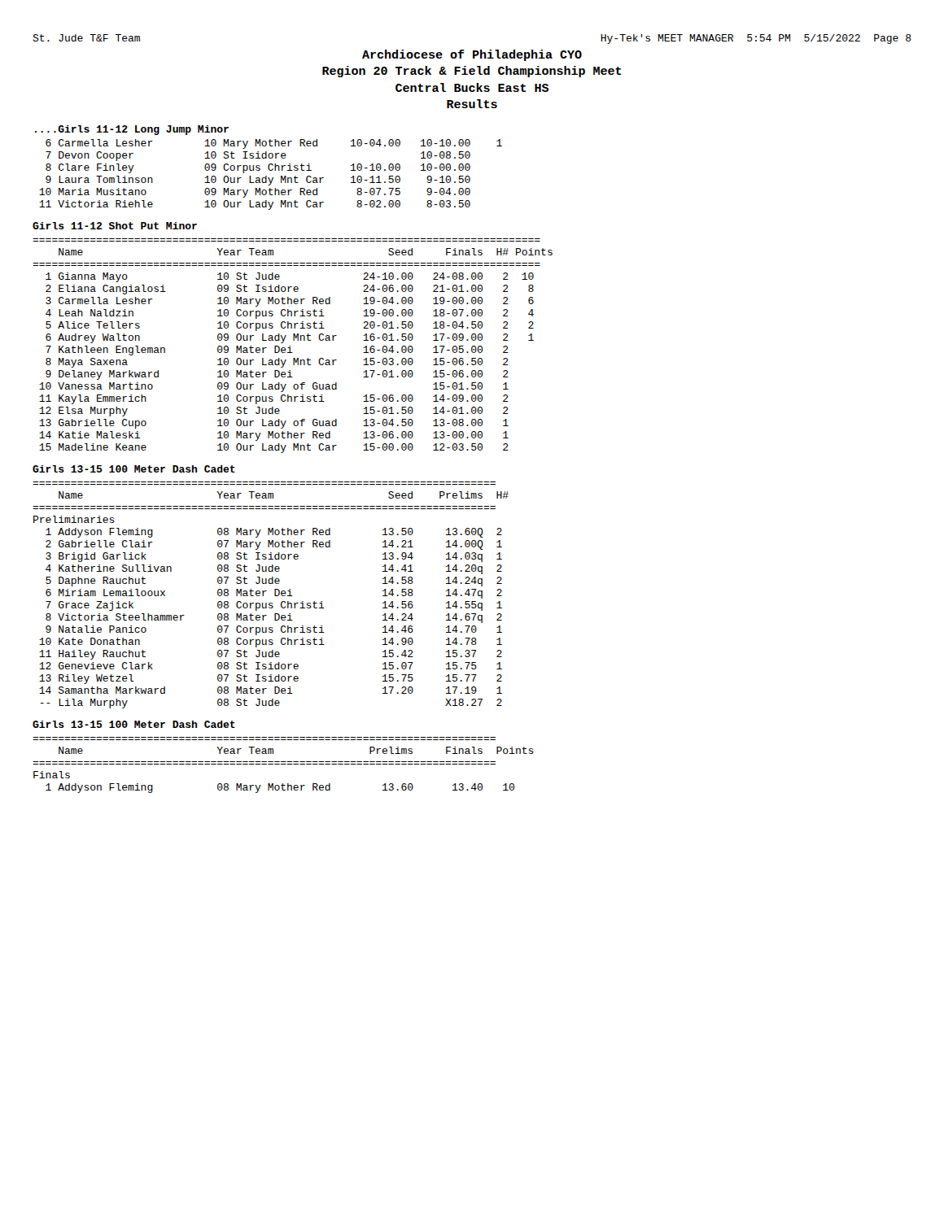St. Jude T&F Team Hy-Tek's MEET MANAGER 5:54 PM 5/15/2022 Page 8
Archdiocese of Philadephia CYO
Region 20 Track & Field Championship Meet
Central Bucks East HS
Results
....Girls 11-12 Long Jump Minor
  6 Carmella Lesher        10 Mary Mother Red     10-04.00   10-10.00    1
  7 Devon Cooper           10 St Isidore                     10-08.50
  8 Clare Finley           09 Corpus Christi      10-10.00   10-00.00
  9 Laura Tomlinson        10 Our Lady Mnt Car    10-11.50    9-10.50
 10 Maria Musitano         09 Mary Mother Red      8-07.75    9-04.00
 11 Victoria Riehle        10 Our Lady Mnt Car     8-02.00    8-03.50
Girls 11-12 Shot Put Minor
================================================================================
    Name                     Year Team                  Seed     Finals  H# Points
================================================================================
  1 Gianna Mayo              10 St Jude             24-10.00   24-08.00   2  10
  2 Eliana Cangialosi        09 St Isidore          24-06.00   21-01.00   2   8
  3 Carmella Lesher          10 Mary Mother Red     19-04.00   19-00.00   2   6
  4 Leah Naldzin             10 Corpus Christi      19-00.00   18-07.00   2   4
  5 Alice Tellers            10 Corpus Christi      20-01.50   18-04.50   2   2
  6 Audrey Walton            09 Our Lady Mnt Car    16-01.50   17-09.00   2   1
  7 Kathleen Engleman        09 Mater Dei           16-04.00   17-05.00   2
  8 Maya Saxena              10 Our Lady Mnt Car    15-03.00   15-06.50   2
  9 Delaney Markward         10 Mater Dei           17-01.00   15-06.00   2
 10 Vanessa Martino          09 Our Lady of Guad               15-01.50   1
 11 Kayla Emmerich           10 Corpus Christi      15-06.00   14-09.00   2
 12 Elsa Murphy              10 St Jude             15-01.50   14-01.00   2
 13 Gabrielle Cupo           10 Our Lady of Guad    13-04.50   13-08.00   1
 14 Katie Maleski            10 Mary Mother Red     13-06.00   13-00.00   1
 15 Madeline Keane           10 Our Lady Mnt Car    15-00.00   12-03.50   2
Girls 13-15 100 Meter Dash Cadet
=========================================================================
    Name                     Year Team                  Seed    Prelims  H#
=========================================================================
Preliminaries
  1 Addyson Fleming          08 Mary Mother Red        13.50     13.60Q  2
  2 Gabrielle Clair          07 Mary Mother Red        14.21     14.00Q  1
  3 Brigid Garlick           08 St Isidore             13.94     14.03q  1
  4 Katherine Sullivan       08 St Jude                14.41     14.20q  2
  5 Daphne Rauchut           07 St Jude                14.58     14.24q  2
  6 Miriam Lemailooux        08 Mater Dei              14.58     14.47q  2
  7 Grace Zajick             08 Corpus Christi         14.56     14.55q  1
  8 Victoria Steelhammer     08 Mater Dei              14.24     14.67q  2
  9 Natalie Panico           07 Corpus Christi         14.46     14.70   1
 10 Kate Donathan            08 Corpus Christi         14.90     14.78   1
 11 Hailey Rauchut           07 St Jude                15.42     15.37   2
 12 Genevieve Clark          08 St Isidore             15.07     15.75   1
 13 Riley Wetzel             07 St Isidore             15.75     15.77   2
 14 Samantha Markward        08 Mater Dei              17.20     17.19   1
 -- Lila Murphy              08 St Jude                          X18.27  2
Girls 13-15 100 Meter Dash Cadet
=========================================================================
    Name                     Year Team               Prelims     Finals  Points
=========================================================================
Finals
  1 Addyson Fleming          08 Mary Mother Red        13.60      13.40   10